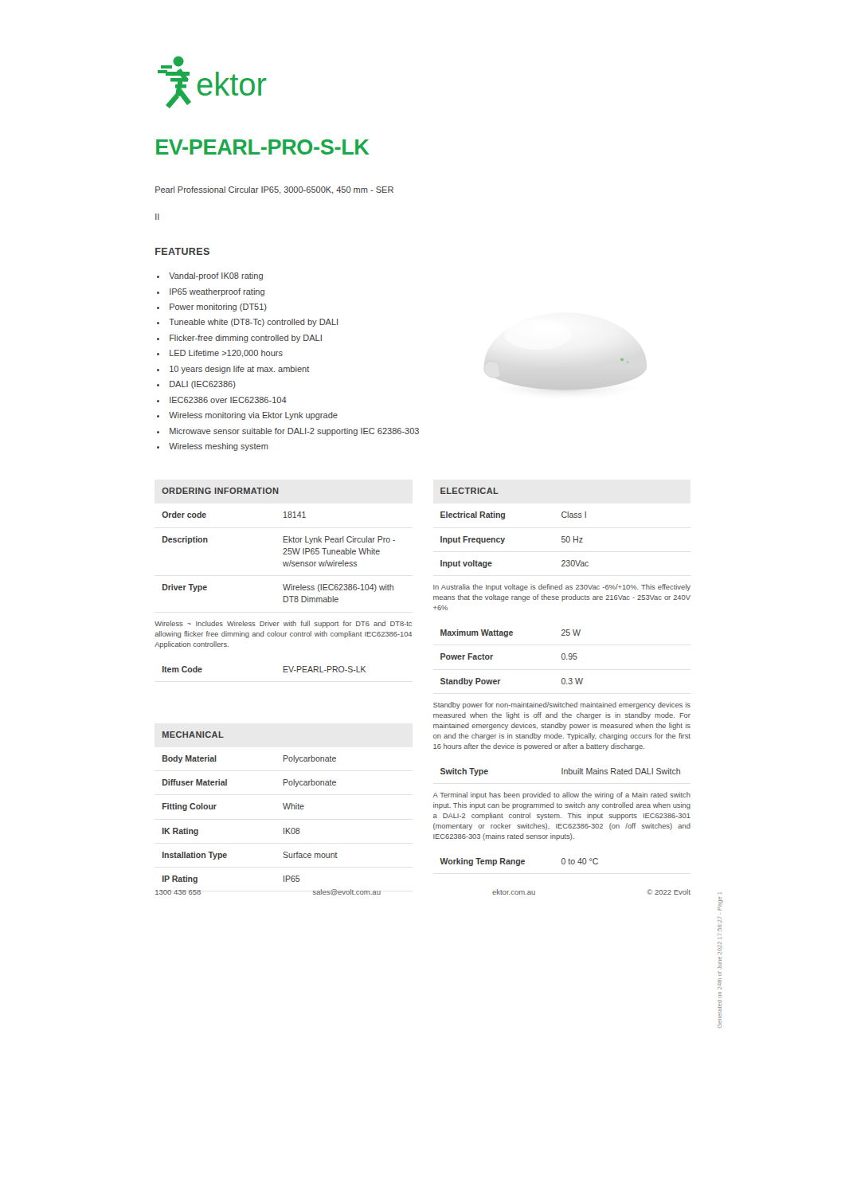ektor
EV-PEARL-PRO-S-LK
Pearl Professional Circular IP65, 3000-6500K, 450 mm - SER
II
FEATURES
Vandal-proof IK08 rating
IP65 weatherproof rating
Power monitoring (DT51)
Tuneable white (DT8-Tc) controlled by DALI
Flicker-free dimming controlled by DALI
LED Lifetime >120,000 hours
10 years design life at max. ambient
DALI (IEC62386)
IEC62386 over IEC62386-104
Wireless monitoring via Ektor Lynk upgrade
Microwave sensor suitable for DALI-2 supporting IEC 62386-303
Wireless meshing system
ORDERING INFORMATION
| Order code | 18141 |
| Description | Ektor Lynk Pearl Circular Pro - 25W IP65 Tuneable White w/sensor w/wireless |
| Driver Type | Wireless (IEC62386-104) with DT8 Dimmable |
Wireless ~ Includes Wireless Driver with full support for DT6 and DT8-tc allowing flicker free dimming and colour control with compliant IEC62386-104 Application controllers.
| Item Code | EV-PEARL-PRO-S-LK |
MECHANICAL
| Body Material | Polycarbonate |
| Diffuser Material | Polycarbonate |
| Fitting Colour | White |
| IK Rating | IK08 |
| Installation Type | Surface mount |
| IP Rating | IP65 |
ELECTRICAL
| Electrical Rating | Class I |
| Input Frequency | 50 Hz |
| Input voltage | 230Vac |
In Australia the Input voltage is defined as 230Vac -6%/+10%. This effectively means that the voltage range of these products are 216Vac - 253Vac or 240V +6%
| Maximum Wattage | 25 W |
| Power Factor | 0.95 |
| Standby Power | 0.3 W |
Standby power for non-maintained/switched maintained emergency devices is measured when the light is off and the charger is in standby mode. For maintained emergency devices, standby power is measured when the light is on and the charger is in standby mode. Typically, charging occurs for the first 16 hours after the device is powered or after a battery discharge.
| Switch Type | Inbuilt Mains Rated DALI Switch |
A Terminal input has been provided to allow the wiring of a Main rated switch input. This input can be programmed to switch any controlled area when using a DALI-2 compliant control system. This input supports IEC62386-301 (momentary or rocker switches), IEC62386-302 (on /off switches) and IEC62386-303 (mains rated sensor inputs).
| Working Temp Range | 0 to 40 °C |
Generated on 24th of June 2022 17:56:27 - Page 1
1300 438 658 sales@evolt.com.au ektor.com.au © 2022 Evolt